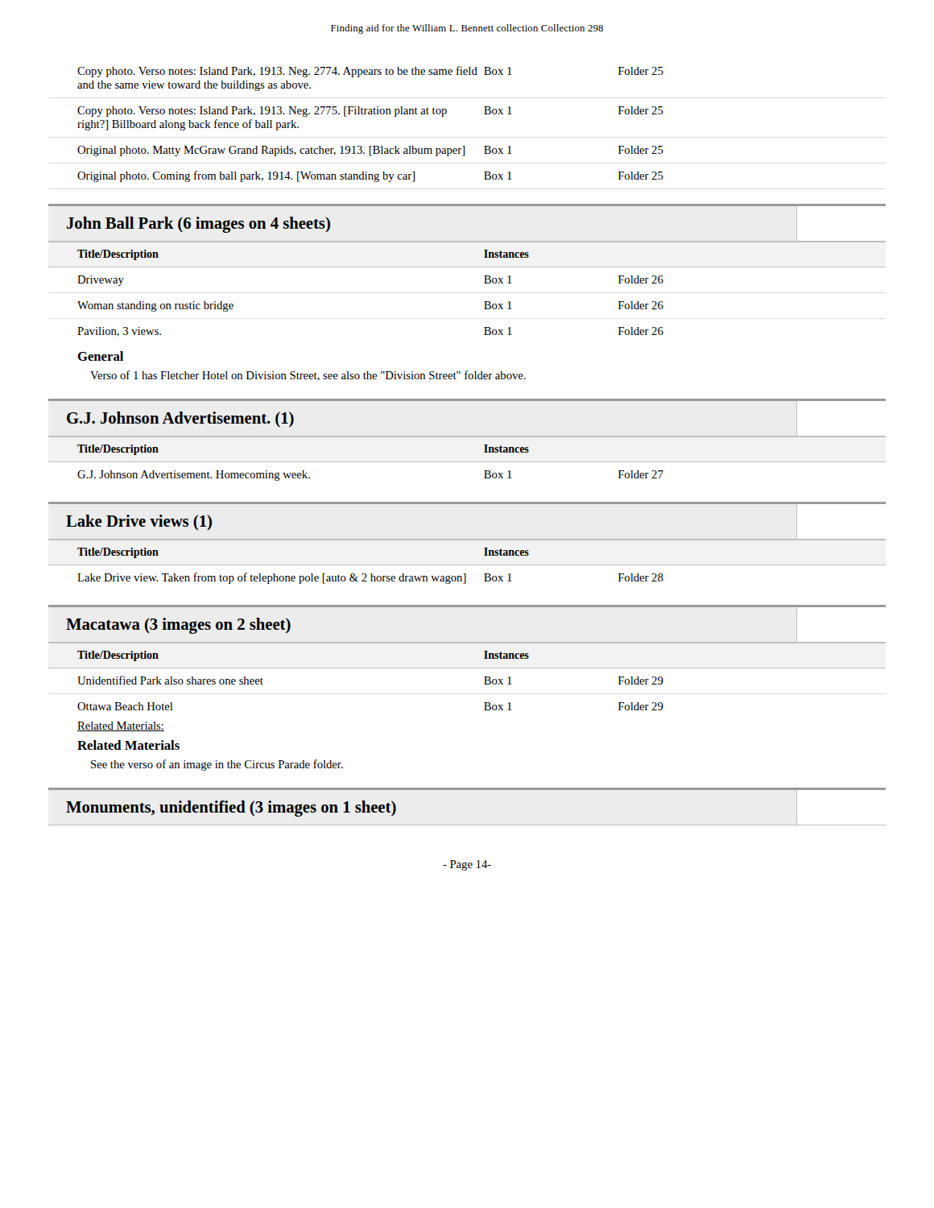Finding aid for the William L. Bennett collection Collection 298
| Copy photo. Verso notes: Island Park, 1913. Neg. 2774. Appears to be the same field and the same view toward the buildings as above. | Box 1 | Folder 25 | |
| Copy photo. Verso notes: Island Park, 1913. Neg. 2775. [Filtration plant at top right?] Billboard along back fence of ball park. | Box 1 | Folder 25 | |
| Original photo. Matty McGraw Grand Rapids, catcher, 1913. [Black album paper] | Box 1 | Folder 25 | |
| Original photo. Coming from ball park, 1914. [Woman standing by car] | Box 1 | Folder 25 | |
John Ball Park (6 images on 4 sheets)
| Title/Description | Instances | | |
| Driveway | Box 1 | Folder 26 | |
| Woman standing on rustic bridge | Box 1 | Folder 26 | |
| Pavilion, 3 views. | Box 1 | Folder 26 | |
General
Verso of 1 has Fletcher Hotel on Division Street, see also the "Division Street" folder above.
G.J. Johnson Advertisement. (1)
| Title/Description | Instances | | |
| G.J. Johnson Advertisement. Homecoming week. | Box 1 | Folder 27 | |
Lake Drive views (1)
| Title/Description | Instances | | |
| Lake Drive view. Taken from top of telephone pole [auto & 2 horse drawn wagon] | Box 1 | Folder 28 | |
Macatawa (3 images on 2 sheet)
| Title/Description | Instances | | |
| Unidentified Park also shares one sheet | Box 1 | Folder 29 | |
| Ottawa Beach Hotel | Box 1 | Folder 29 | |
Related Materials:
Related Materials
See the verso of an image in the Circus Parade folder.
Monuments, unidentified (3 images on 1 sheet)
- Page 14-